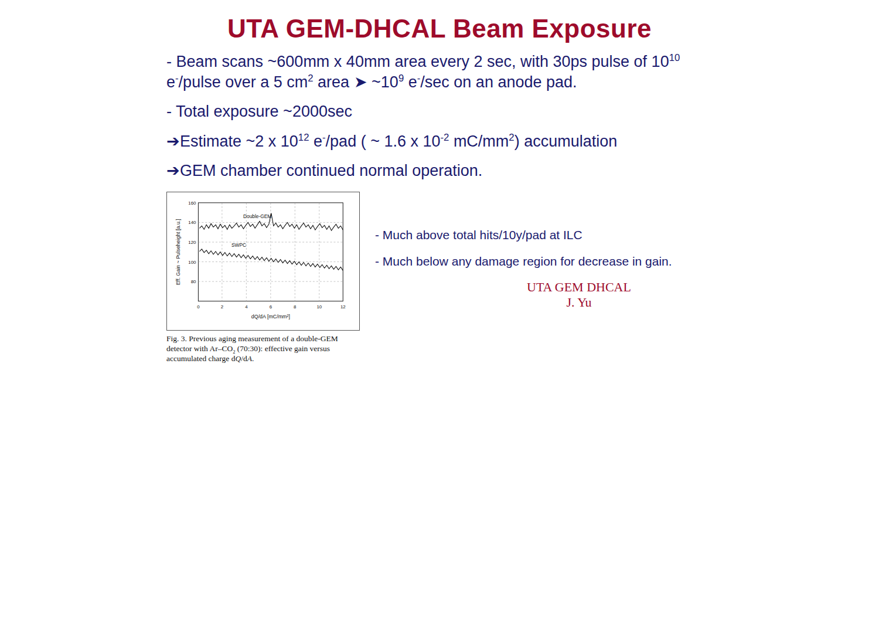UTA GEM-DHCAL Beam Exposure
- Beam scans ~600mm x 40mm area every 2 sec, with 30ps pulse of 1010 e-/pulse over a 5 cm2 area ➤ ~109 e-/sec on an anode pad.
- Total exposure ~2000sec
➔Estimate ~2 x 1012 e-/pad ( ~ 1.6 x 10-2 mC/mm2) accumulation
➔GEM chamber continued normal operation.
160 140 120 100 80 0 2 4 6 8 10 12 dQ/dA [mC/mm²] Eff. Gain ~ Pulseheight [a.u.] Double-GEM SWPC
Fig. 3. Previous aging measurement of a double-GEM detector with Ar–CO2 (70:30): effective gain versus accumulated charge dQ/dA.
- Much above total hits/10y/pad at ILC
- Much below any damage region for decrease in gain.
UTA GEM DHCAL
J. Yu